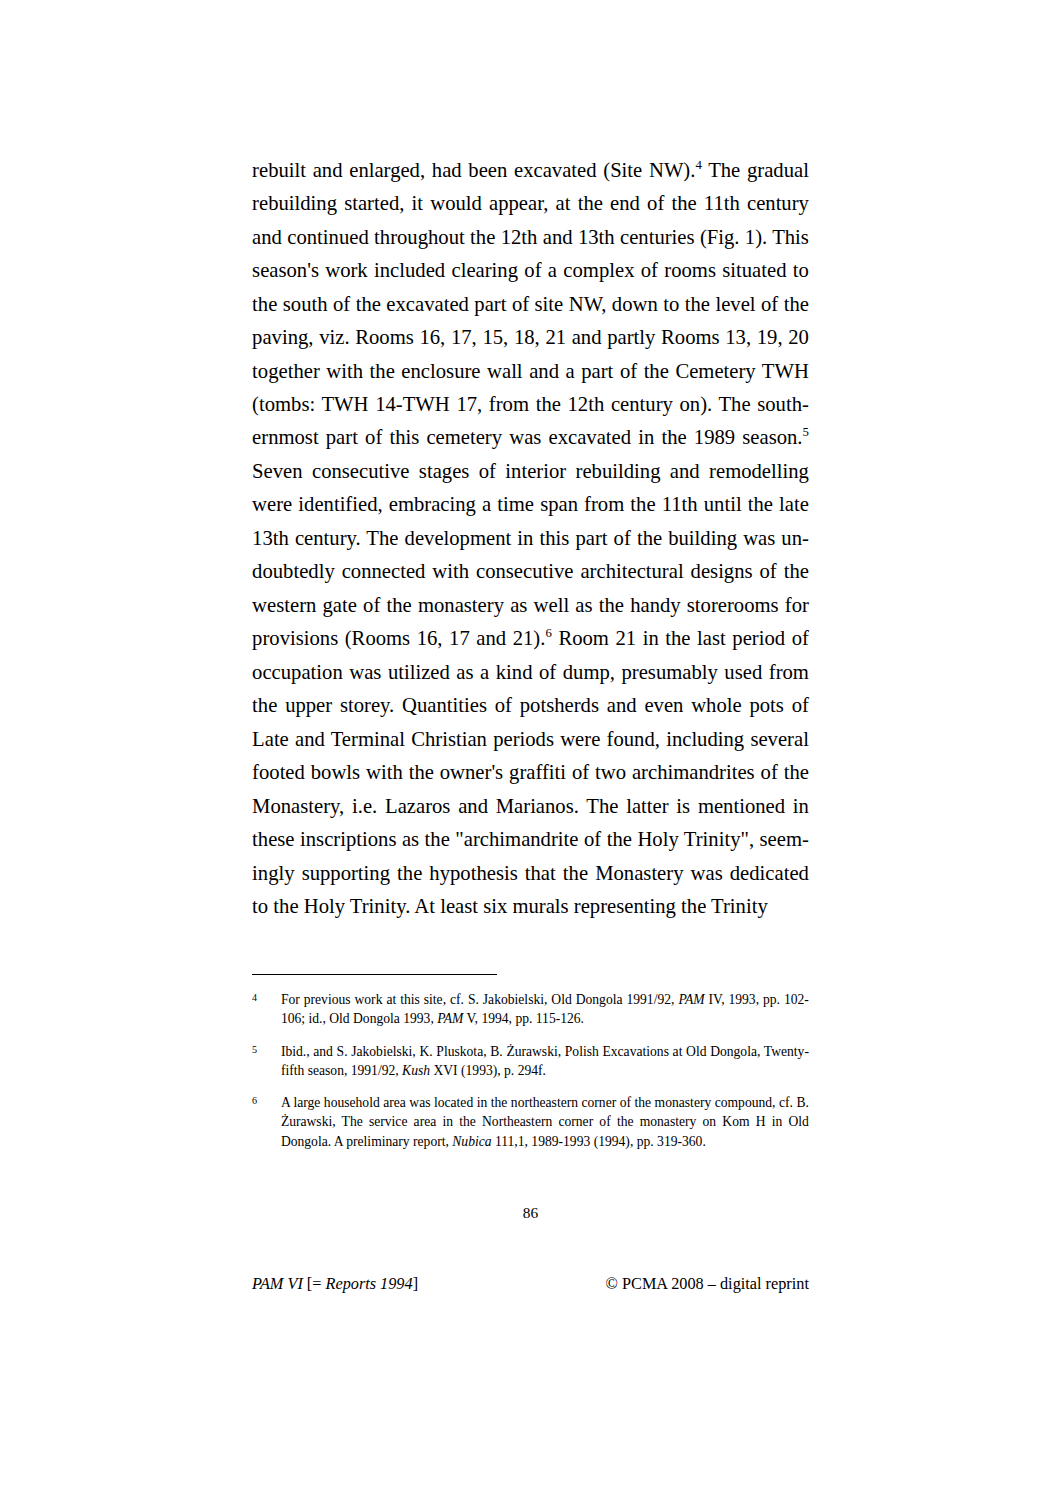rebuilt and enlarged, had been excavated (Site NW).4 The gradual rebuilding started, it would appear, at the end of the 11th century and continued throughout the 12th and 13th centuries (Fig. 1). This season's work included clearing of a complex of rooms situated to the south of the excavated part of site NW, down to the level of the paving, viz. Rooms 16, 17, 15, 18, 21 and partly Rooms 13, 19, 20 together with the enclosure wall and a part of the Cemetery TWH (tombs: TWH 14-TWH 17, from the 12th century on). The southernmost part of this cemetery was excavated in the 1989 season.5 Seven consecutive stages of interior rebuilding and remodelling were identified, embracing a time span from the 11th until the late 13th century. The development in this part of the building was undoubtedly connected with consecutive architectural designs of the western gate of the monastery as well as the handy storerooms for provisions (Rooms 16, 17 and 21).6 Room 21 in the last period of occupation was utilized as a kind of dump, presumably used from the upper storey. Quantities of potsherds and even whole pots of Late and Terminal Christian periods were found, including several footed bowls with the owner's graffiti of two archimandrites of the Monastery, i.e. Lazaros and Marianos. The latter is mentioned in these inscriptions as the "archimandrite of the Holy Trinity", seemingly supporting the hypothesis that the Monastery was dedicated to the Holy Trinity. At least six murals representing the Trinity
4
For previous work at this site, cf. S. Jakobielski, Old Dongola 1991/92, PAM IV, 1993, pp. 102-106; id., Old Dongola 1993, PAM V, 1994, pp. 115-126.
5
Ibid., and S. Jakobielski, K. Pluskota, B. Żurawski, Polish Excavations at Old Dongola, Twenty-fifth season, 1991/92, Kush XVI (1993), p. 294f.
6
A large household area was located in the northeastern corner of the monastery compound, cf. B. Żurawski, The service area in the Northeastern corner of the monastery on Kom H in Old Dongola. A preliminary report, Nubica 111,1, 1989-1993 (1994), pp. 319-360.
86
PAM VI [= Reports 1994]
© PCMA 2008 – digital reprint